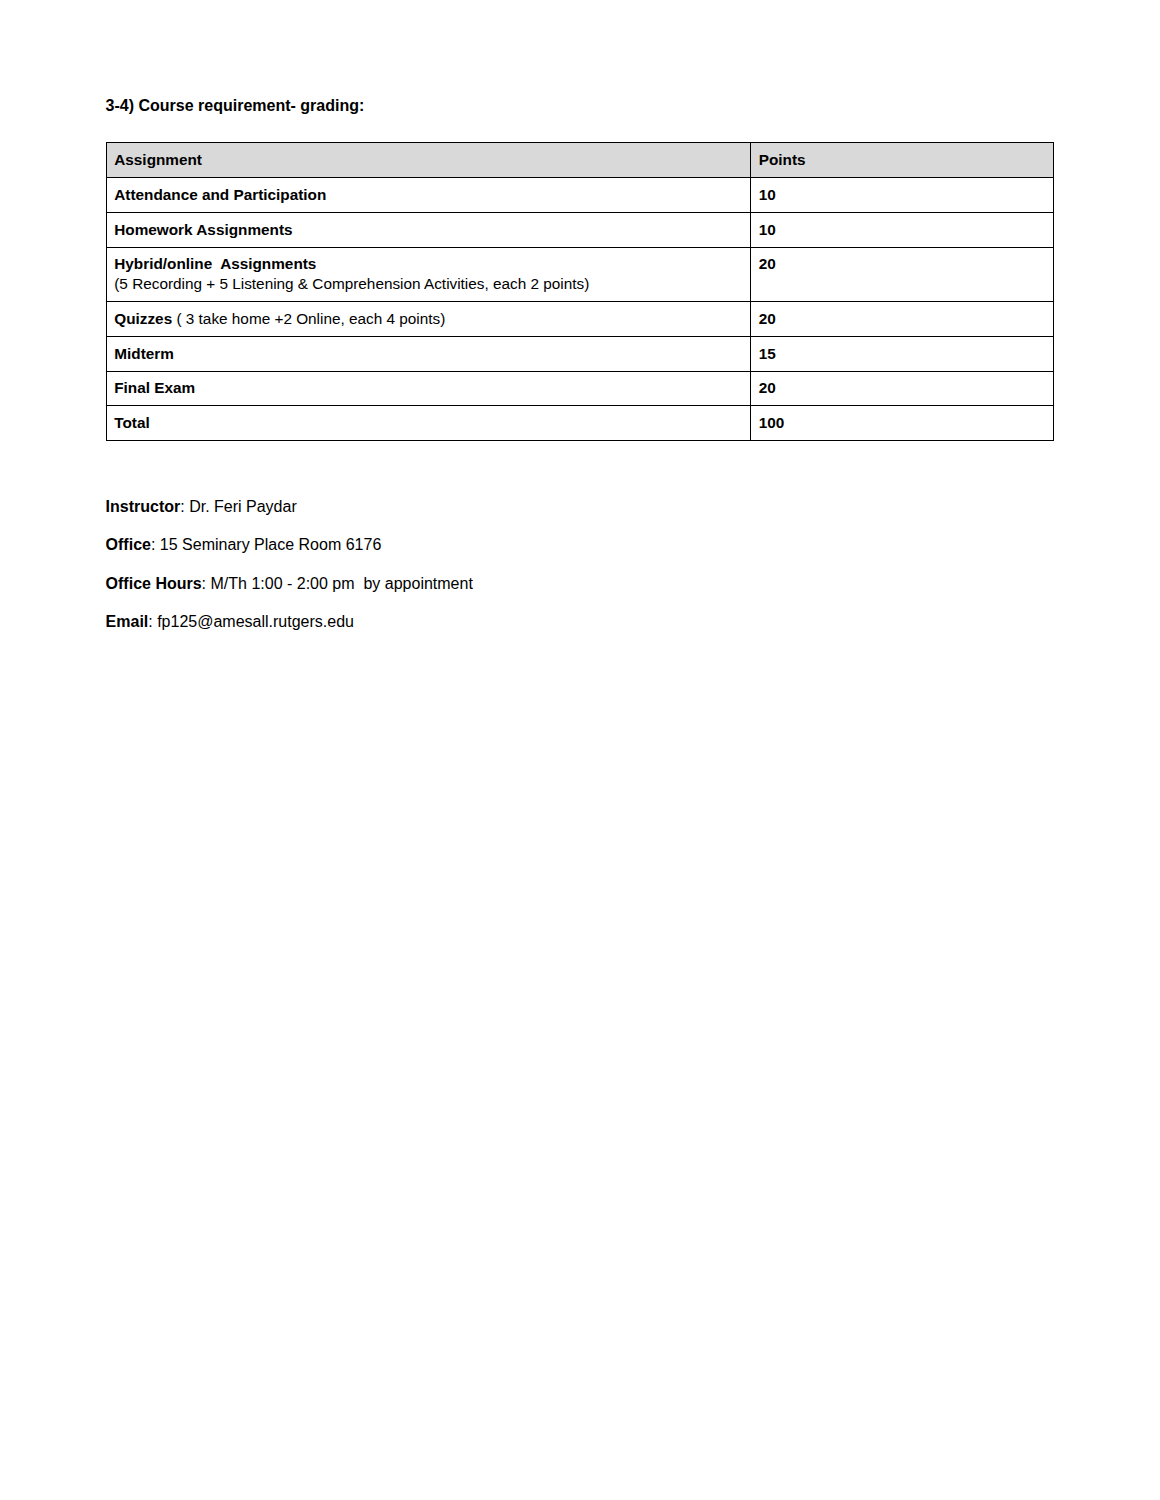3-4) Course requirement- grading:
| Assignment | Points |
| --- | --- |
| Attendance and Participation | 10 |
| Homework Assignments | 10 |
| Hybrid/online Assignments (5 Recording + 5 Listening & Comprehension Activities, each 2 points) | 20 |
| Quizzes ( 3 take home +2 Online, each 4 points) | 20 |
| Midterm | 15 |
| Final Exam | 20 |
| Total | 100 |
Instructor: Dr. Feri Paydar
Office: 15 Seminary Place Room 6176
Office Hours: M/Th 1:00 - 2:00 pm by appointment
Email: fp125@amesall.rutgers.edu